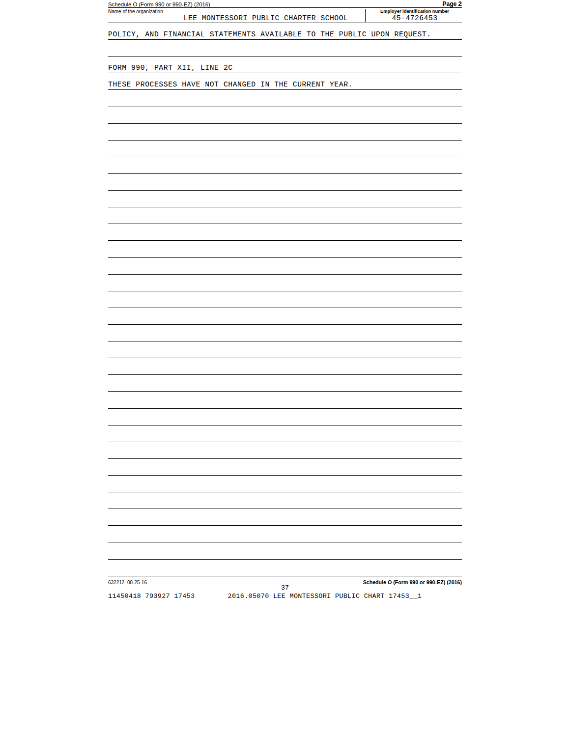Schedule O (Form 990 or 990-EZ) (2016)
Page 2
Name of the organization
LEE MONTESSORI PUBLIC CHARTER SCHOOL
Employer identification number
45-4726453
POLICY, AND FINANCIAL STATEMENTS AVAILABLE TO THE PUBLIC UPON REQUEST.
FORM 990, PART XII, LINE 2C
THESE PROCESSES HAVE NOT CHANGED IN THE CURRENT YEAR.
632212 08-25-16
Schedule O (Form 990 or 990-EZ) (2016)
37
11450418 793927 17453 2016.05070 LEE MONTESSORI PUBLIC CHART 17453__1